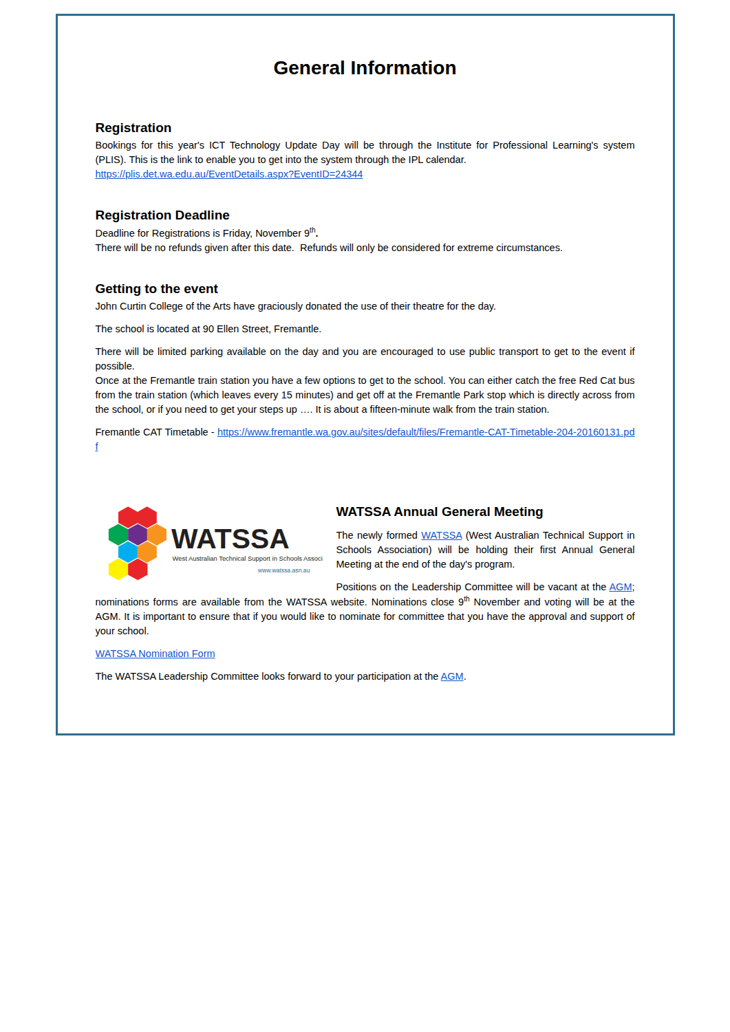General Information
Registration
Bookings for this year's ICT Technology Update Day will be through the Institute for Professional Learning's system (PLIS). This is the link to enable you to get into the system through the IPL calendar.
https://plis.det.wa.edu.au/EventDetails.aspx?EventID=24344
Registration Deadline
Deadline for Registrations is Friday, November 9th.
There will be no refunds given after this date. Refunds will only be considered for extreme circumstances.
Getting to the event
John Curtin College of the Arts have graciously donated the use of their theatre for the day.
The school is located at 90 Ellen Street, Fremantle.
There will be limited parking available on the day and you are encouraged to use public transport to get to the event if possible.
Once at the Fremantle train station you have a few options to get to the school. You can either catch the free Red Cat bus from the train station (which leaves every 15 minutes) and get off at the Fremantle Park stop which is directly across from the school, or if you need to get your steps up …. It is about a fifteen-minute walk from the train station.
Fremantle CAT Timetable - https://www.fremantle.wa.gov.au/sites/default/files/Fremantle-CAT-Timetable-204-20160131.pdf
WATSSA Annual General Meeting
The newly formed WATSSA (West Australian Technical Support in Schools Association) will be holding their first Annual General Meeting at the end of the day's program.
Positions on the Leadership Committee will be vacant at the AGM; nominations forms are available from the WATSSA website. Nominations close 9th November and voting will be at the AGM. It is important to ensure that if you would like to nominate for committee that you have the approval and support of your school.
WATSSA Nomination Form
The WATSSA Leadership Committee looks forward to your participation at the AGM.